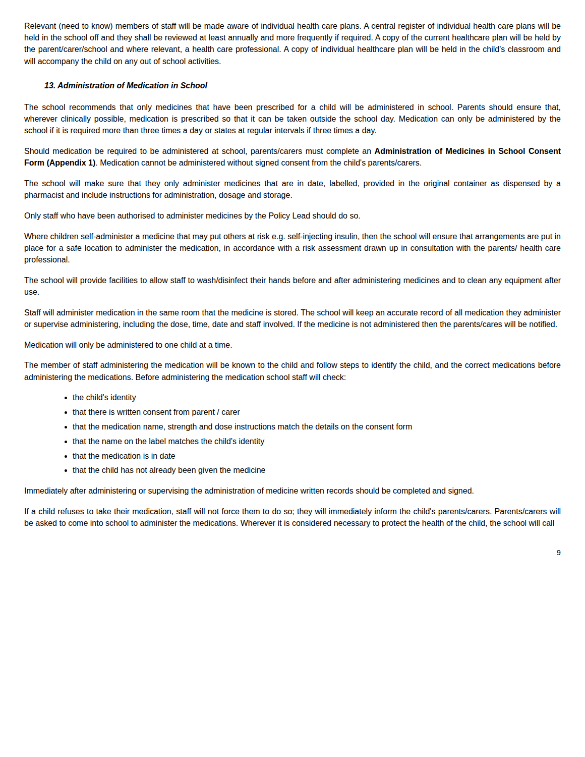Relevant (need to know) members of staff will be made aware of individual health care plans. A central register of individual health care plans will be held in the school off and they shall be reviewed at least annually and more frequently if required. A copy of the current healthcare plan will be held by the parent/carer/school and where relevant, a health care professional. A copy of individual healthcare plan will be held in the child's classroom and will accompany the child on any out of school activities.
13. Administration of Medication in School
The school recommends that only medicines that have been prescribed for a child will be administered in school. Parents should ensure that, wherever clinically possible, medication is prescribed so that it can be taken outside the school day. Medication can only be administered by the school if it is required more than three times a day or states at regular intervals if three times a day.
Should medication be required to be administered at school, parents/carers must complete an Administration of Medicines in School Consent Form (Appendix 1). Medication cannot be administered without signed consent from the child's parents/carers.
The school will make sure that they only administer medicines that are in date, labelled, provided in the original container as dispensed by a pharmacist and include instructions for administration, dosage and storage.
Only staff who have been authorised to administer medicines by the Policy Lead should do so.
Where children self-administer a medicine that may put others at risk e.g. self-injecting insulin, then the school will ensure that arrangements are put in place for a safe location to administer the medication, in accordance with a risk assessment drawn up in consultation with the parents/ health care professional.
The school will provide facilities to allow staff to wash/disinfect their hands before and after administering medicines and to clean any equipment after use.
Staff will administer medication in the same room that the medicine is stored. The school will keep an accurate record of all medication they administer or supervise administering, including the dose, time, date and staff involved. If the medicine is not administered then the parents/cares will be notified.
Medication will only be administered to one child at a time.
The member of staff administering the medication will be known to the child and follow steps to identify the child, and the correct medications before administering the medications. Before administering the medication school staff will check:
the child's identity
that there is written consent from parent / carer
that the medication name, strength and dose instructions match the details on the consent form
that the name on the label matches the child's identity
that the medication is in date
that the child has not already been given the medicine
Immediately after administering or supervising the administration of medicine written records should be completed and signed.
If a child refuses to take their medication, staff will not force them to do so; they will immediately inform the child's parents/carers. Parents/carers will be asked to come into school to administer the medications. Wherever it is considered necessary to protect the health of the child, the school will call
9